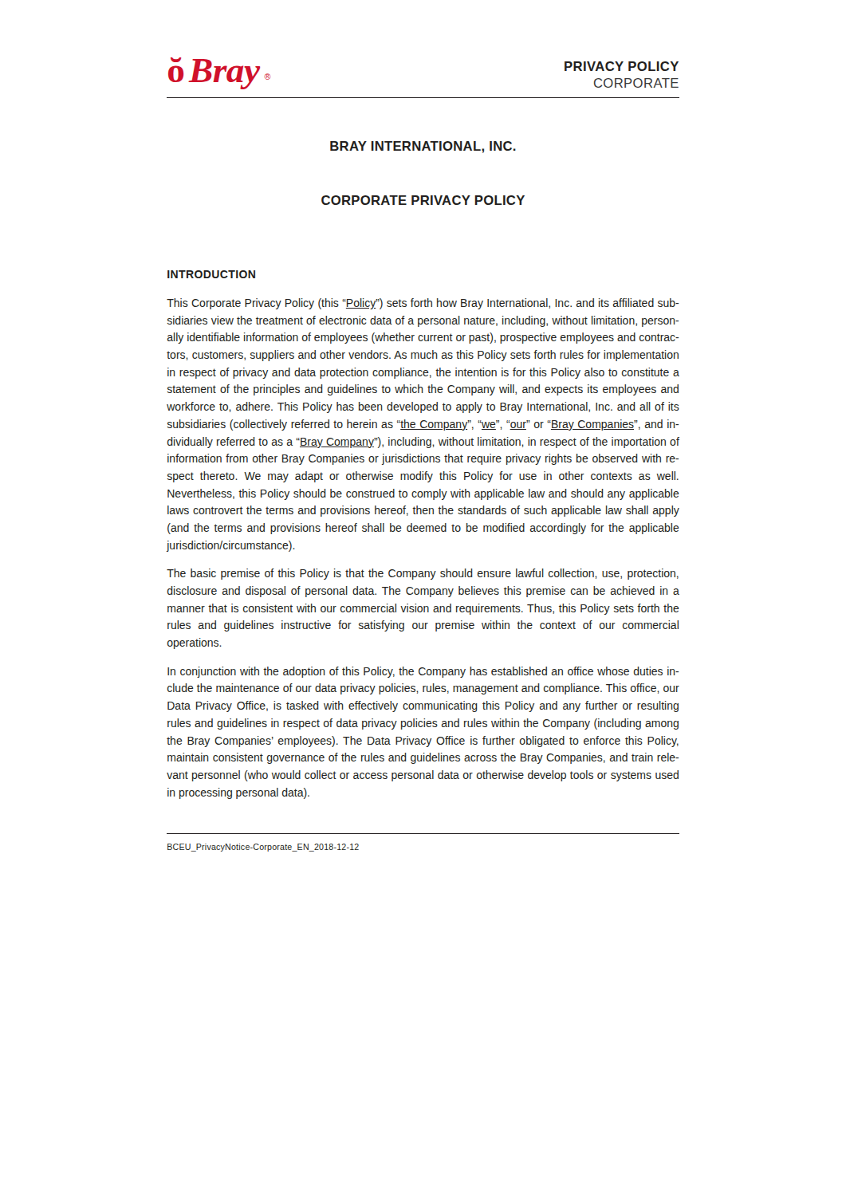ŏBray®
PRIVACY POLICY
CORPORATE
BRAY INTERNATIONAL, INC.
CORPORATE PRIVACY POLICY
INTRODUCTION
This Corporate Privacy Policy (this “Policy”) sets forth how Bray International, Inc. and its affiliated subsidiaries view the treatment of electronic data of a personal nature, including, without limitation, personally identifiable information of employees (whether current or past), prospective employees and contractors, customers, suppliers and other vendors. As much as this Policy sets forth rules for implementation in respect of privacy and data protection compliance, the intention is for this Policy also to constitute a statement of the principles and guidelines to which the Company will, and expects its employees and workforce to, adhere. This Policy has been developed to apply to Bray International, Inc. and all of its subsidiaries (collectively referred to herein as “the Company”, “we”, “our” or “Bray Companies”, and individually referred to as a “Bray Company”), including, without limitation, in respect of the importation of information from other Bray Companies or jurisdictions that require privacy rights be observed with respect thereto. We may adapt or otherwise modify this Policy for use in other contexts as well. Nevertheless, this Policy should be construed to comply with applicable law and should any applicable laws controvert the terms and provisions hereof, then the standards of such applicable law shall apply (and the terms and provisions hereof shall be deemed to be modified accordingly for the applicable jurisdiction/circumstance).
The basic premise of this Policy is that the Company should ensure lawful collection, use, protection, disclosure and disposal of personal data. The Company believes this premise can be achieved in a manner that is consistent with our commercial vision and requirements. Thus, this Policy sets forth the rules and guidelines instructive for satisfying our premise within the context of our commercial operations.
In conjunction with the adoption of this Policy, the Company has established an office whose duties include the maintenance of our data privacy policies, rules, management and compliance. This office, our Data Privacy Office, is tasked with effectively communicating this Policy and any further or resulting rules and guidelines in respect of data privacy policies and rules within the Company (including among the Bray Companies’ employees). The Data Privacy Office is further obligated to enforce this Policy, maintain consistent governance of the rules and guidelines across the Bray Companies, and train relevant personnel (who would collect or access personal data or otherwise develop tools or systems used in processing personal data).
BCEU_PrivacyNotice-Corporate_EN_2018-12-12